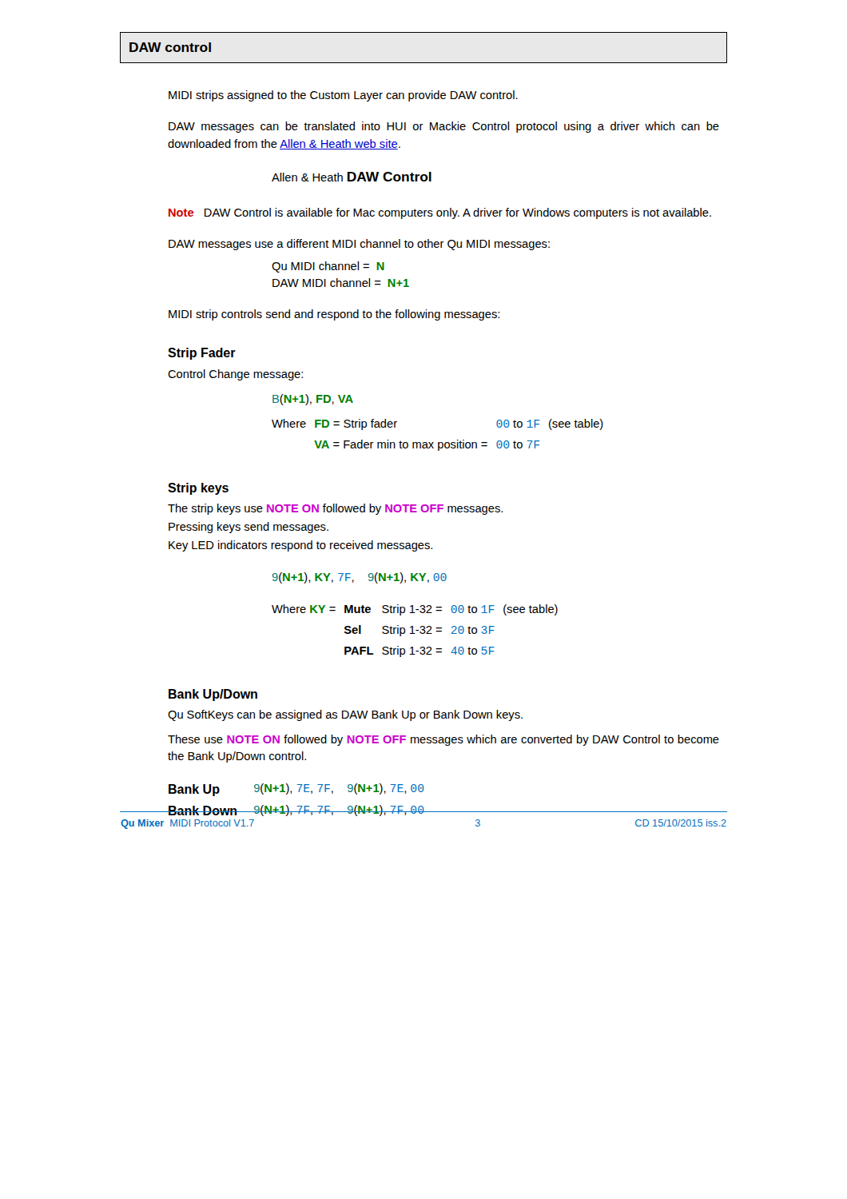DAW control
MIDI strips assigned to the Custom Layer can provide DAW control.
DAW messages can be translated into HUI or Mackie Control protocol using a driver which can be downloaded from the Allen & Heath web site.
Allen & Heath DAW Control
Note DAW Control is available for Mac computers only. A driver for Windows computers is not available.
DAW messages use a different MIDI channel to other Qu MIDI messages:
Qu MIDI channel = N
DAW MIDI channel = N+1
MIDI strip controls send and respond to the following messages:
Strip Fader
Control Change message:
B(N+1), FD, VA
| Where | FD = Strip fader | 00 to 1F | (see table) |
| | VA = Fader min to max position = | 00 to 7F | |
Strip keys
The strip keys use NOTE ON followed by NOTE OFF messages.
Pressing keys send messages.
Key LED indicators respond to received messages.
9(N+1), KY, 7F, 9(N+1), KY, 00
| Where KY = | Mute | Strip 1-32 = | 00 to 1F | (see table) |
| | Sel | Strip 1-32 = | 20 to 3F | |
| | PAFL | Strip 1-32 = | 40 to 5F | |
Bank Up/Down
Qu SoftKeys can be assigned as DAW Bank Up or Bank Down keys.
These use NOTE ON followed by NOTE OFF messages which are converted by DAW Control to become the Bank Up/Down control.
| Bank Up | 9 ( N+1 ), 7E , 7F , 9 ( N+1 ), 7E , 00 |
| Bank Down | 9 ( N+1 ), 7F , 7F , 9 ( N+1 ), 7F , 00 |
| Qu Mixer MIDI Protocol V1.7 | 3 | CD 15/10/2015 iss.2 |